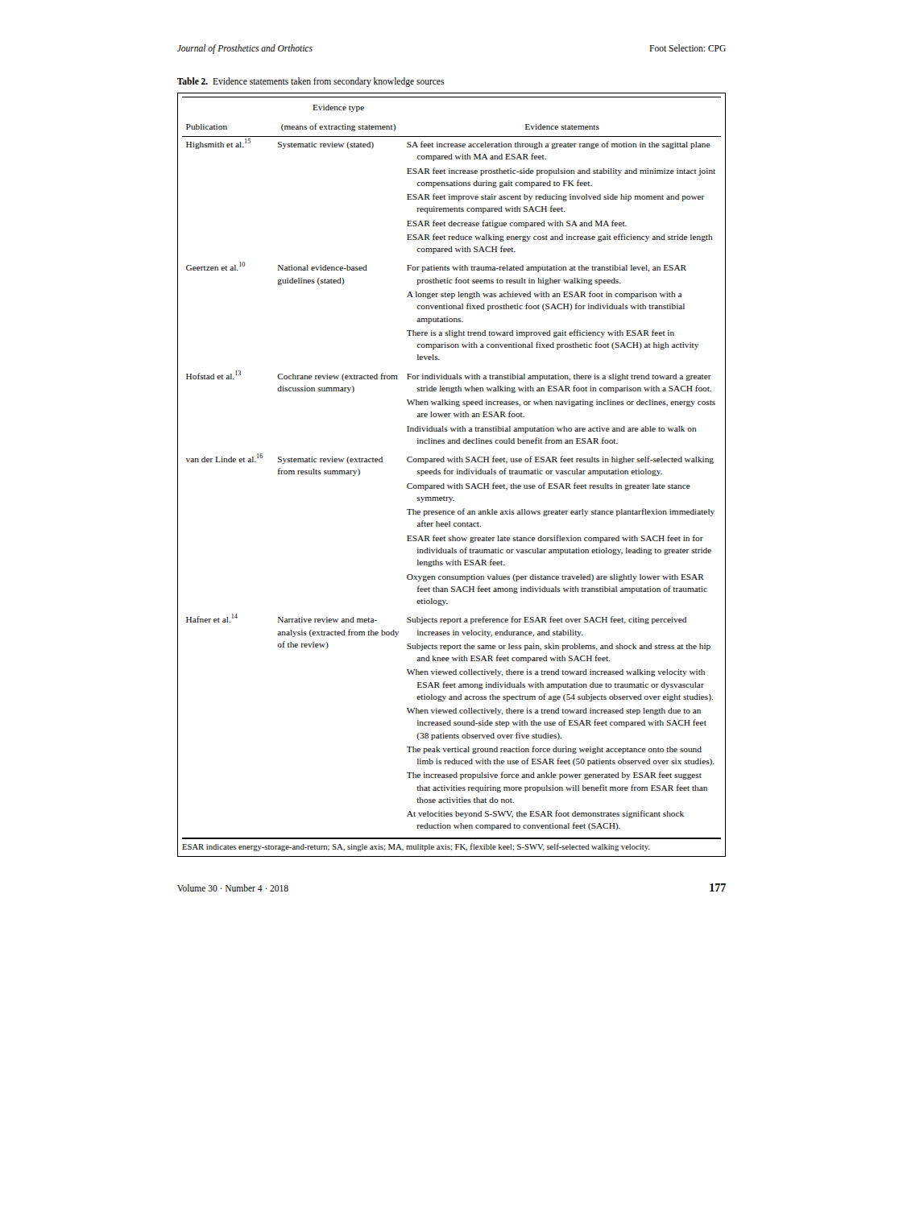Journal of Prosthetics and Orthotics
Foot Selection: CPG
Table 2. Evidence statements taken from secondary knowledge sources
| | Evidence type | |
| --- | --- | --- |
| Publication | (means of extracting statement) | Evidence statements |
| Highsmith et al. 15 | Systematic review (stated) | SA feet increase acceleration through a greater range of motion in the sagittal plane compared with MA and ESAR feet. ESAR feet increase prosthetic-side propulsion and stability and minimize intact joint compensations during gait compared to FK feet. ESAR feet improve stair ascent by reducing involved side hip moment and power requirements compared with SACH feet. ESAR feet decrease fatigue compared with SA and MA feet. ESAR feet reduce walking energy cost and increase gait efficiency and stride length compared with SACH feet. |
| Geertzen et al. 10 | National evidence-based guidelines (stated) | For patients with trauma-related amputation at the transtibial level, an ESAR prosthetic foot seems to result in higher walking speeds. A longer step length was achieved with an ESAR foot in comparison with a conventional fixed prosthetic foot (SACH) for individuals with transtibial amputations. There is a slight trend toward improved gait efficiency with ESAR feet in comparison with a conventional fixed prosthetic foot (SACH) at high activity levels. |
| Hofstad et al. 13 | Cochrane review (extracted from discussion summary) | For individuals with a transtibial amputation, there is a slight trend toward a greater stride length when walking with an ESAR foot in comparison with a SACH foot. When walking speed increases, or when navigating inclines or declines, energy costs are lower with an ESAR foot. Individuals with a transtibial amputation who are active and are able to walk on inclines and declines could benefit from an ESAR foot. |
| van der Linde et al. 16 | Systematic review (extracted from results summary) | Compared with SACH feet, use of ESAR feet results in higher self-selected walking speeds for individuals of traumatic or vascular amputation etiology. Compared with SACH feet, the use of ESAR feet results in greater late stance symmetry. The presence of an ankle axis allows greater early stance plantarflexion immediately after heel contact. ESAR feet show greater late stance dorsiflexion compared with SACH feet in for individuals of traumatic or vascular amputation etiology, leading to greater stride lengths with ESAR feet. Oxygen consumption values (per distance traveled) are slightly lower with ESAR feet than SACH feet among individuals with transtibial amputation of traumatic etiology. |
| Hafner et al. 14 | Narrative review and meta-analysis (extracted from the body of the review) | Subjects report a preference for ESAR feet over SACH feet, citing perceived increases in velocity, endurance, and stability. Subjects report the same or less pain, skin problems, and shock and stress at the hip and knee with ESAR feet compared with SACH feet. When viewed collectively, there is a trend toward increased walking velocity with ESAR feet among individuals with amputation due to traumatic or dysvascular etiology and across the spectrum of age (54 subjects observed over eight studies). When viewed collectively, there is a trend toward increased step length due to an increased sound-side step with the use of ESAR feet compared with SACH feet (38 patients observed over five studies). The peak vertical ground reaction force during weight acceptance onto the sound limb is reduced with the use of ESAR feet (50 patients observed over six studies). The increased propulsive force and ankle power generated by ESAR feet suggest that activities requiring more propulsion will benefit more from ESAR feet than those activities that do not. At velocities beyond S-SWV, the ESAR foot demonstrates significant shock reduction when compared to conventional feet (SACH). |
ESAR indicates energy-storage-and-return; SA, single axis; MA, mulitple axis; FK, flexible keel; S-SWV, self-selected walking velocity.
Volume 30 · Number 4 · 2018
177